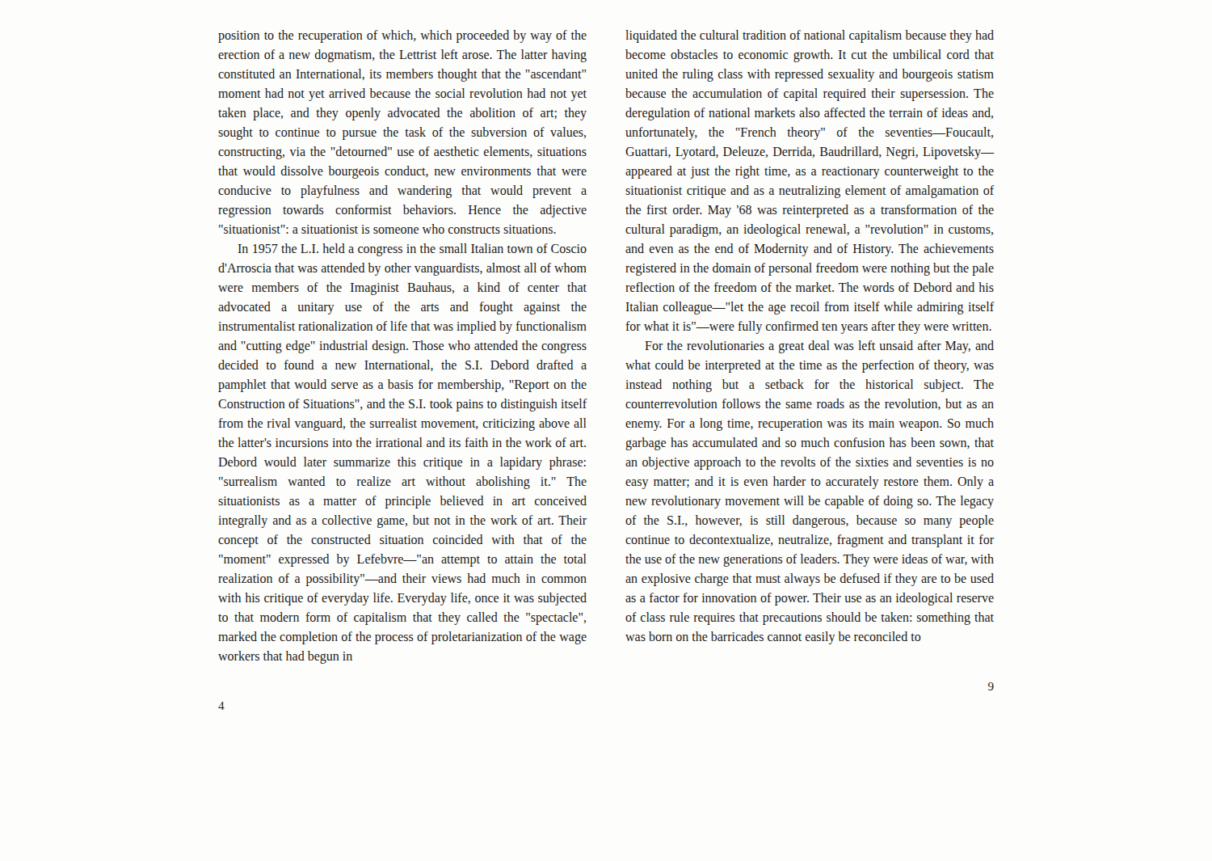position to the recuperation of which, which proceeded by way of the erection of a new dogmatism, the Lettrist left arose. The latter having constituted an International, its members thought that the "ascendant" moment had not yet arrived because the social revolution had not yet taken place, and they openly advocated the abolition of art; they sought to continue to pursue the task of the subversion of values, constructing, via the "detourned" use of aesthetic elements, situations that would dissolve bourgeois conduct, new environments that were conducive to playfulness and wandering that would prevent a regression towards conformist behaviors. Hence the adjective "situationist": a situationist is someone who constructs situations.
In 1957 the L.I. held a congress in the small Italian town of Coscio d'Arroscia that was attended by other vanguardists, almost all of whom were members of the Imaginist Bauhaus, a kind of center that advocated a unitary use of the arts and fought against the instrumentalist rationalization of life that was implied by functionalism and "cutting edge" industrial design. Those who attended the congress decided to found a new International, the S.I. Debord drafted a pamphlet that would serve as a basis for membership, "Report on the Construction of Situations", and the S.I. took pains to distinguish itself from the rival vanguard, the surrealist movement, criticizing above all the latter's incursions into the irrational and its faith in the work of art. Debord would later summarize this critique in a lapidary phrase: "surrealism wanted to realize art without abolishing it." The situationists as a matter of principle believed in art conceived integrally and as a collective game, but not in the work of art. Their concept of the constructed situation coincided with that of the "moment" expressed by Lefebvre—"an attempt to attain the total realization of a possibility"—and their views had much in common with his critique of everyday life. Everyday life, once it was subjected to that modern form of capitalism that they called the "spectacle", marked the completion of the process of proletarianization of the wage workers that had begun in
4
liquidated the cultural tradition of national capitalism because they had become obstacles to economic growth. It cut the umbilical cord that united the ruling class with repressed sexuality and bourgeois statism because the accumulation of capital required their supersession. The deregulation of national markets also affected the terrain of ideas and, unfortunately, the "French theory" of the seventies—Foucault, Guattari, Lyotard, Deleuze, Derrida, Baudrillard, Negri, Lipovetsky—appeared at just the right time, as a reactionary counterweight to the situationist critique and as a neutralizing element of amalgamation of the first order. May '68 was reinterpreted as a transformation of the cultural paradigm, an ideological renewal, a "revolution" in customs, and even as the end of Modernity and of History. The achievements registered in the domain of personal freedom were nothing but the pale reflection of the freedom of the market. The words of Debord and his Italian colleague—"let the age recoil from itself while admiring itself for what it is"—were fully confirmed ten years after they were written.
For the revolutionaries a great deal was left unsaid after May, and what could be interpreted at the time as the perfection of theory, was instead nothing but a setback for the historical subject. The counterrevolution follows the same roads as the revolution, but as an enemy. For a long time, recuperation was its main weapon. So much garbage has accumulated and so much confusion has been sown, that an objective approach to the revolts of the sixties and seventies is no easy matter; and it is even harder to accurately restore them. Only a new revolutionary movement will be capable of doing so. The legacy of the S.I., however, is still dangerous, because so many people continue to decontextualize, neutralize, fragment and transplant it for the use of the new generations of leaders. They were ideas of war, with an explosive charge that must always be defused if they are to be used as a factor for innovation of power. Their use as an ideological reserve of class rule requires that precautions should be taken: something that was born on the barricades cannot easily be reconciled to
9